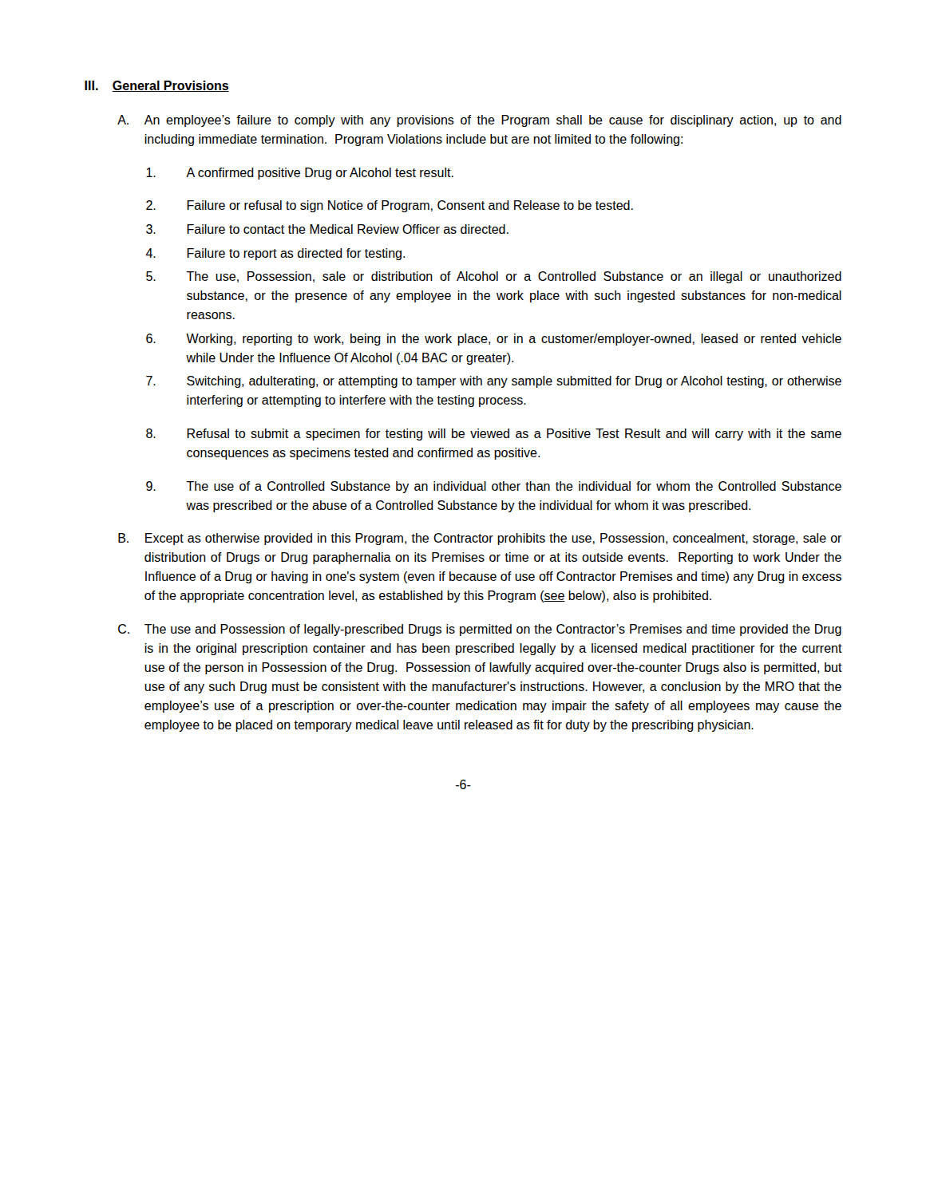III. General Provisions
A. An employee’s failure to comply with any provisions of the Program shall be cause for disciplinary action, up to and including immediate termination. Program Violations include but are not limited to the following:
1. A confirmed positive Drug or Alcohol test result.
2. Failure or refusal to sign Notice of Program, Consent and Release to be tested.
3. Failure to contact the Medical Review Officer as directed.
4. Failure to report as directed for testing.
5. The use, Possession, sale or distribution of Alcohol or a Controlled Substance or an illegal or unauthorized substance, or the presence of any employee in the work place with such ingested substances for non-medical reasons.
6. Working, reporting to work, being in the work place, or in a customer/employer-owned, leased or rented vehicle while Under the Influence Of Alcohol (.04 BAC or greater).
7. Switching, adulterating, or attempting to tamper with any sample submitted for Drug or Alcohol testing, or otherwise interfering or attempting to interfere with the testing process.
8. Refusal to submit a specimen for testing will be viewed as a Positive Test Result and will carry with it the same consequences as specimens tested and confirmed as positive.
9. The use of a Controlled Substance by an individual other than the individual for whom the Controlled Substance was prescribed or the abuse of a Controlled Substance by the individual for whom it was prescribed.
B. Except as otherwise provided in this Program, the Contractor prohibits the use, Possession, concealment, storage, sale or distribution of Drugs or Drug paraphernalia on its Premises or time or at its outside events. Reporting to work Under the Influence of a Drug or having in one's system (even if because of use off Contractor Premises and time) any Drug in excess of the appropriate concentration level, as established by this Program (see below), also is prohibited.
C. The use and Possession of legally-prescribed Drugs is permitted on the Contractor’s Premises and time provided the Drug is in the original prescription container and has been prescribed legally by a licensed medical practitioner for the current use of the person in Possession of the Drug. Possession of lawfully acquired over-the-counter Drugs also is permitted, but use of any such Drug must be consistent with the manufacturer's instructions. However, a conclusion by the MRO that the employee’s use of a prescription or over-the-counter medication may impair the safety of all employees may cause the employee to be placed on temporary medical leave until released as fit for duty by the prescribing physician.
-6-